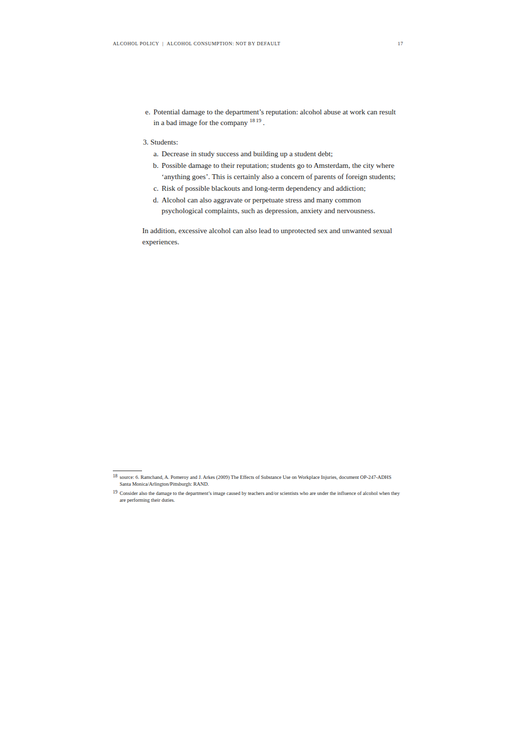Alcohol Policy | Alcohol Consumption: Not by Default 17
Potential damage to the department’s reputation: alcohol abuse at work can result in a bad image for the company 1819 .
Students:
Decrease in study success and building up a student debt;
Possible damage to their reputation; students go to Amsterdam, the city where ‘anything goes’. This is certainly also a concern of parents of foreign students;
Risk of possible blackouts and long-term dependency and addiction;
Alcohol can also aggravate or perpetuate stress and many common psychological complaints, such as depression, anxiety and nervousness.
In addition, excessive alcohol can also lead to unprotected sex and unwanted sexual experiences.
18source: 6. Ramchand, A. Pomeroy and J. Arkes (2009) The Effects of Substance Use on Workplace Injuries, document OP-247-ADHS Santa Monica/Arlington/Pittsburgh: RAND.
19 Consider also the damage to the department’s image caused by teachers and/or scientists who are under the influence of alcohol when they are performing their duties.